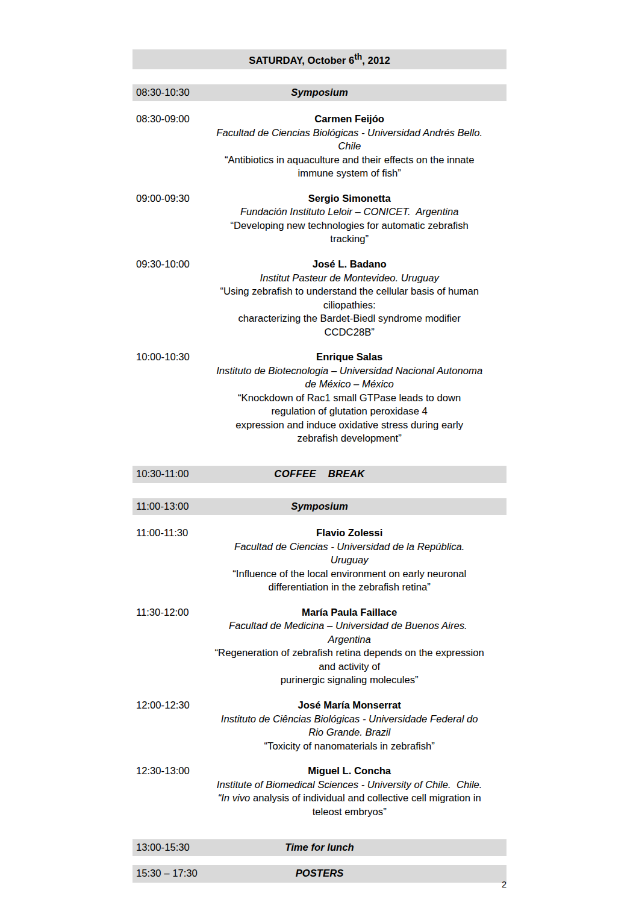SATURDAY, October 6th, 2012
08:30-10:30
Symposium
08:30-09:00
Carmen Feijóo
Facultad de Ciencias Biológicas - Universidad Andrés Bello. Chile
“Antibiotics in aquaculture and their effects on the innate immune system of fish”
09:00-09:30
Sergio Simonetta
Fundación Instituto Leloir – CONICET. Argentina
“Developing new technologies for automatic zebrafish tracking”
09:30-10:00
José L. Badano
Institut Pasteur de Montevideo. Uruguay
“Using zebrafish to understand the cellular basis of human ciliopathies:
characterizing the Bardet-Biedl syndrome modifier CCDC28B”
10:00-10:30
Enrique Salas
Instituto de Biotecnologia – Universidad Nacional Autonoma de México – México
“Knockdown of Rac1 small GTPase leads to down regulation of glutation peroxidase 4
expression and induce oxidative stress during early zebrafish development”
10:30-11:00
COFFEE BREAK
11:00-13:00
Symposium
11:00-11:30
Flavio Zolessi
Facultad de Ciencias - Universidad de la República. Uruguay
“Influence of the local environment on early neuronal differentiation in the zebrafish retina”
11:30-12:00
María Paula Faillace
Facultad de Medicina – Universidad de Buenos Aires. Argentina
“Regeneration of zebrafish retina depends on the expression and activity of
purinergic signaling molecules”
12:00-12:30
José María Monserrat
Instituto de Ciências Biológicas - Universidade Federal do Rio Grande. Brazil
“Toxicity of nanomaterials in zebrafish”
12:30-13:00
Miguel L. Concha
Institute of Biomedical Sciences - University of Chile. Chile.
“In vivo analysis of individual and collective cell migration in teleost embryos”
13:00-15:30
Time for lunch
15:30 – 17:30
POSTERS
2